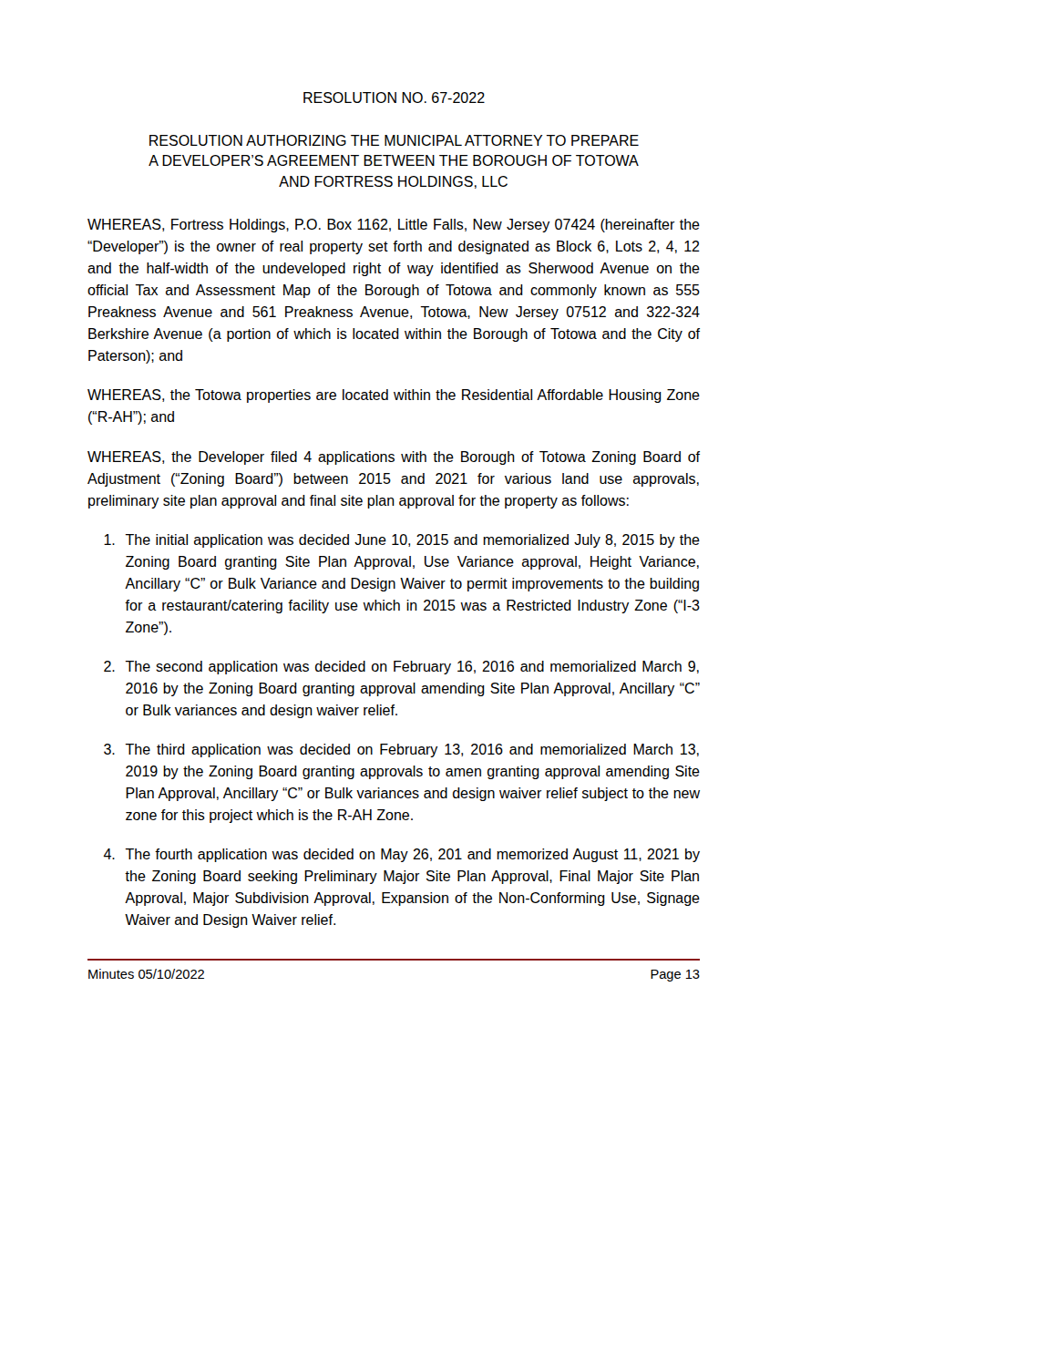RESOLUTION NO. 67-2022
RESOLUTION AUTHORIZING THE MUNICIPAL ATTORNEY TO PREPARE
A DEVELOPER’S AGREEMENT BETWEEN THE BOROUGH OF TOTOWA
AND FORTRESS HOLDINGS, LLC
WHEREAS, Fortress Holdings, P.O. Box 1162, Little Falls, New Jersey 07424 (hereinafter the “Developer”) is the owner of real property set forth and designated as Block 6, Lots 2, 4, 12 and the half-width of the undeveloped right of way identified as Sherwood Avenue on the official Tax and Assessment Map of the Borough of Totowa and commonly known as 555 Preakness Avenue and 561 Preakness Avenue, Totowa, New Jersey 07512 and 322-324 Berkshire Avenue (a portion of which is located within the Borough of Totowa and the City of Paterson); and
WHEREAS, the Totowa properties are located within the Residential Affordable Housing Zone (“R-AH”); and
WHEREAS, the Developer filed 4 applications with the Borough of Totowa Zoning Board of Adjustment (“Zoning Board”) between 2015 and 2021 for various land use approvals, preliminary site plan approval and final site plan approval for the property as follows:
The initial application was decided June 10, 2015 and memorialized July 8, 2015 by the Zoning Board granting Site Plan Approval, Use Variance approval, Height Variance, Ancillary “C” or Bulk Variance and Design Waiver to permit improvements to the building for a restaurant/catering facility use which in 2015 was a Restricted Industry Zone (“I-3 Zone”).
The second application was decided on February 16, 2016 and memorialized March 9, 2016 by the Zoning Board granting approval amending Site Plan Approval, Ancillary “C” or Bulk variances and design waiver relief.
The third application was decided on February 13, 2016 and memorialized March 13, 2019 by the Zoning Board granting approvals to amen granting approval amending Site Plan Approval, Ancillary “C” or Bulk variances and design waiver relief subject to the new zone for this project which is the R-AH Zone.
The fourth application was decided on May 26, 201 and memorized August 11, 2021 by the Zoning Board seeking Preliminary Major Site Plan Approval, Final Major Site Plan Approval, Major Subdivision Approval, Expansion of the Non-Conforming Use, Signage Waiver and Design Waiver relief.
Minutes 05/10/2022 Page 13